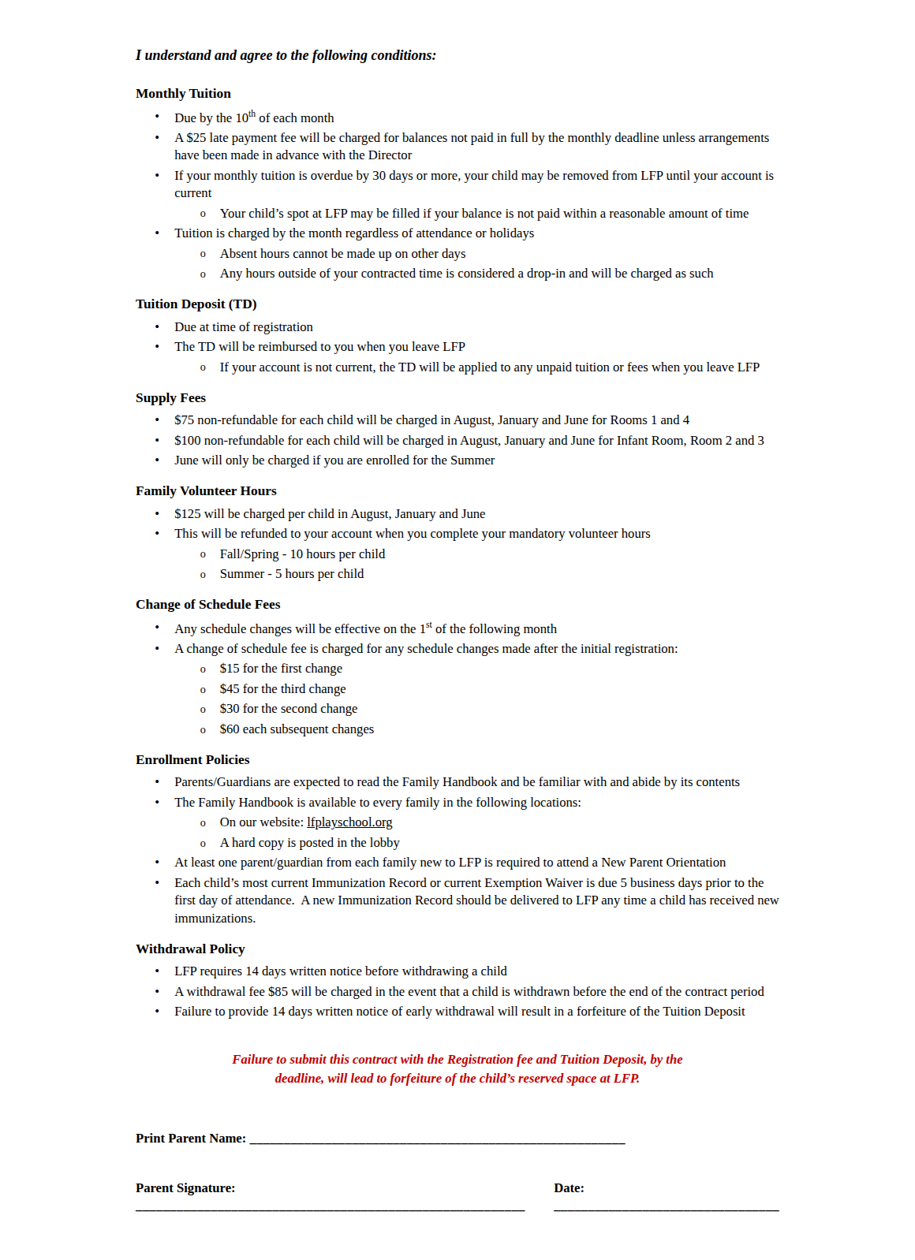I understand and agree to the following conditions:
Monthly Tuition
Due by the 10th of each month
A $25 late payment fee will be charged for balances not paid in full by the monthly deadline unless arrangements have been made in advance with the Director
If your monthly tuition is overdue by 30 days or more, your child may be removed from LFP until your account is current
Your child’s spot at LFP may be filled if your balance is not paid within a reasonable amount of time
Tuition is charged by the month regardless of attendance or holidays
Absent hours cannot be made up on other days
Any hours outside of your contracted time is considered a drop-in and will be charged as such
Tuition Deposit (TD)
Due at time of registration
The TD will be reimbursed to you when you leave LFP
If your account is not current, the TD will be applied to any unpaid tuition or fees when you leave LFP
Supply Fees
$75 non-refundable for each child will be charged in August, January and June for Rooms 1 and 4
$100 non-refundable for each child will be charged in August, January and June for Infant Room, Room 2 and 3
June will only be charged if you are enrolled for the Summer
Family Volunteer Hours
$125 will be charged per child in August, January and June
This will be refunded to your account when you complete your mandatory volunteer hours
Fall/Spring - 10 hours per child
Summer - 5 hours per child
Change of Schedule Fees
Any schedule changes will be effective on the 1st of the following month
A change of schedule fee is charged for any schedule changes made after the initial registration:
$15 for the first change
$45 for the third change
$30 for the second change
$60 each subsequent changes
Enrollment Policies
Parents/Guardians are expected to read the Family Handbook and be familiar with and abide by its contents
The Family Handbook is available to every family in the following locations:
On our website: lfplayschool.org
A hard copy is posted in the lobby
At least one parent/guardian from each family new to LFP is required to attend a New Parent Orientation
Each child’s most current Immunization Record or current Exemption Waiver is due 5 business days prior to the first day of attendance. A new Immunization Record should be delivered to LFP any time a child has received new immunizations.
Withdrawal Policy
LFP requires 14 days written notice before withdrawing a child
A withdrawal fee $85 will be charged in the event that a child is withdrawn before the end of the contract period
Failure to provide 14 days written notice of early withdrawal will result in a forfeiture of the Tuition Deposit
Failure to submit this contract with the Registration fee and Tuition Deposit, by the deadline, will lead to forfeiture of the child’s reserved space at LFP.
Print Parent Name: _______________________________________________________
Parent Signature: _________________________________________________________ Date: _________________________________